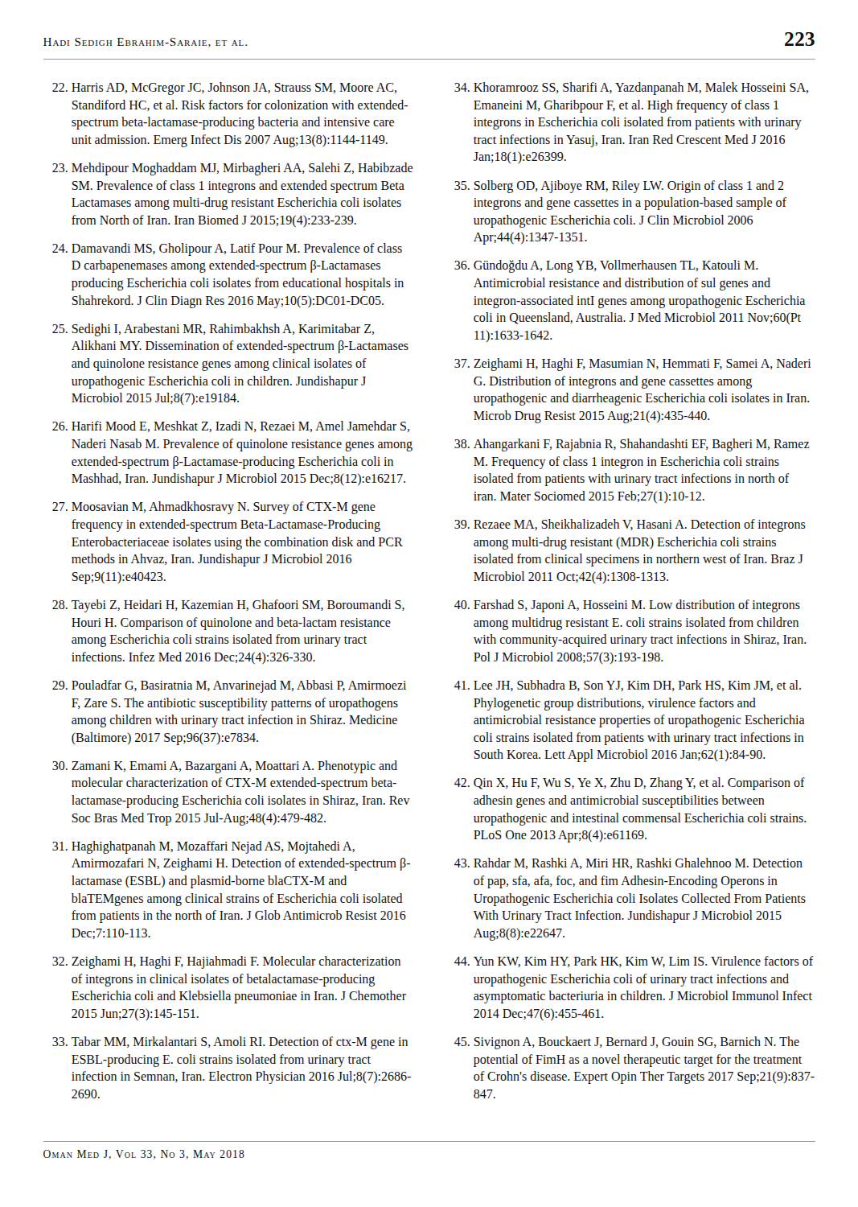Hadi Sedigh Ebrahim-Saraie, et al. 223
Harris AD, McGregor JC, Johnson JA, Strauss SM, Moore AC, Standiford HC, et al. Risk factors for colonization with extended-spectrum beta-lactamase-producing bacteria and intensive care unit admission. Emerg Infect Dis 2007 Aug;13(8):1144-1149.
Mehdipour Moghaddam MJ, Mirbagheri AA, Salehi Z, Habibzade SM. Prevalence of class 1 integrons and extended spectrum Beta Lactamases among multi-drug resistant Escherichia coli isolates from North of Iran. Iran Biomed J 2015;19(4):233-239.
Damavandi MS, Gholipour A, Latif Pour M. Prevalence of class D carbapenemases among extended-spectrum β-Lactamases producing Escherichia coli isolates from educational hospitals in Shahrekord. J Clin Diagn Res 2016 May;10(5):DC01-DC05.
Sedighi I, Arabestani MR, Rahimbakhsh A, Karimitabar Z, Alikhani MY. Dissemination of extended-spectrum β-Lactamases and quinolone resistance genes among clinical isolates of uropathogenic Escherichia coli in children. Jundishapur J Microbiol 2015 Jul;8(7):e19184.
Harifi Mood E, Meshkat Z, Izadi N, Rezaei M, Amel Jamehdar S, Naderi Nasab M. Prevalence of quinolone resistance genes among extended-spectrum β-Lactamase-producing Escherichia coli in Mashhad, Iran. Jundishapur J Microbiol 2015 Dec;8(12):e16217.
Moosavian M, Ahmadkhosravy N. Survey of CTX-M gene frequency in extended-spectrum Beta-Lactamase-Producing Enterobacteriaceae isolates using the combination disk and PCR methods in Ahvaz, Iran. Jundishapur J Microbiol 2016 Sep;9(11):e40423.
Tayebi Z, Heidari H, Kazemian H, Ghafoori SM, Boroumandi S, Houri H. Comparison of quinolone and beta-lactam resistance among Escherichia coli strains isolated from urinary tract infections. Infez Med 2016 Dec;24(4):326-330.
Pouladfar G, Basiratnia M, Anvarinejad M, Abbasi P, Amirmoezi F, Zare S. The antibiotic susceptibility patterns of uropathogens among children with urinary tract infection in Shiraz. Medicine (Baltimore) 2017 Sep;96(37):e7834.
Zamani K, Emami A, Bazargani A, Moattari A. Phenotypic and molecular characterization of CTX-M extended-spectrum beta-lactamase-producing Escherichia coli isolates in Shiraz, Iran. Rev Soc Bras Med Trop 2015 Jul-Aug;48(4):479-482.
Haghighatpanah M, Mozaffari Nejad AS, Mojtahedi A, Amirmozafari N, Zeighami H. Detection of extended-spectrum β-lactamase (ESBL) and plasmid-borne blaCTX-M and blaTEMgenes among clinical strains of Escherichia coli isolated from patients in the north of Iran. J Glob Antimicrob Resist 2016 Dec;7:110-113.
Zeighami H, Haghi F, Hajiahmadi F. Molecular characterization of integrons in clinical isolates of betalactamase-producing Escherichia coli and Klebsiella pneumoniae in Iran. J Chemother 2015 Jun;27(3):145-151.
Tabar MM, Mirkalantari S, Amoli RI. Detection of ctx-M gene in ESBL-producing E. coli strains isolated from urinary tract infection in Semnan, Iran. Electron Physician 2016 Jul;8(7):2686-2690.
Khoramrooz SS, Sharifi A, Yazdanpanah M, Malek Hosseini SA, Emaneini M, Gharibpour F, et al. High frequency of class 1 integrons in Escherichia coli isolated from patients with urinary tract infections in Yasuj, Iran. Iran Red Crescent Med J 2016 Jan;18(1):e26399.
Solberg OD, Ajiboye RM, Riley LW. Origin of class 1 and 2 integrons and gene cassettes in a population-based sample of uropathogenic Escherichia coli. J Clin Microbiol 2006 Apr;44(4):1347-1351.
Gündoğdu A, Long YB, Vollmerhausen TL, Katouli M. Antimicrobial resistance and distribution of sul genes and integron-associated intI genes among uropathogenic Escherichia coli in Queensland, Australia. J Med Microbiol 2011 Nov;60(Pt 11):1633-1642.
Zeighami H, Haghi F, Masumian N, Hemmati F, Samei A, Naderi G. Distribution of integrons and gene cassettes among uropathogenic and diarrheagenic Escherichia coli isolates in Iran. Microb Drug Resist 2015 Aug;21(4):435-440.
Ahangarkani F, Rajabnia R, Shahandashti EF, Bagheri M, Ramez M. Frequency of class 1 integron in Escherichia coli strains isolated from patients with urinary tract infections in north of iran. Mater Sociomed 2015 Feb;27(1):10-12.
Rezaee MA, Sheikhalizadeh V, Hasani A. Detection of integrons among multi-drug resistant (MDR) Escherichia coli strains isolated from clinical specimens in northern west of Iran. Braz J Microbiol 2011 Oct;42(4):1308-1313.
Farshad S, Japoni A, Hosseini M. Low distribution of integrons among multidrug resistant E. coli strains isolated from children with community-acquired urinary tract infections in Shiraz, Iran. Pol J Microbiol 2008;57(3):193-198.
Lee JH, Subhadra B, Son YJ, Kim DH, Park HS, Kim JM, et al. Phylogenetic group distributions, virulence factors and antimicrobial resistance properties of uropathogenic Escherichia coli strains isolated from patients with urinary tract infections in South Korea. Lett Appl Microbiol 2016 Jan;62(1):84-90.
Qin X, Hu F, Wu S, Ye X, Zhu D, Zhang Y, et al. Comparison of adhesin genes and antimicrobial susceptibilities between uropathogenic and intestinal commensal Escherichia coli strains. PLoS One 2013 Apr;8(4):e61169.
Rahdar M, Rashki A, Miri HR, Rashki Ghalehnoo M. Detection of pap, sfa, afa, foc, and fim Adhesin-Encoding Operons in Uropathogenic Escherichia coli Isolates Collected From Patients With Urinary Tract Infection. Jundishapur J Microbiol 2015 Aug;8(8):e22647.
Yun KW, Kim HY, Park HK, Kim W, Lim IS. Virulence factors of uropathogenic Escherichia coli of urinary tract infections and asymptomatic bacteriuria in children. J Microbiol Immunol Infect 2014 Dec;47(6):455-461.
Sivignon A, Bouckaert J, Bernard J, Gouin SG, Barnich N. The potential of FimH as a novel therapeutic target for the treatment of Crohn's disease. Expert Opin Ther Targets 2017 Sep;21(9):837-847.
Oman Med J, Vol 33, No 3, May 2018